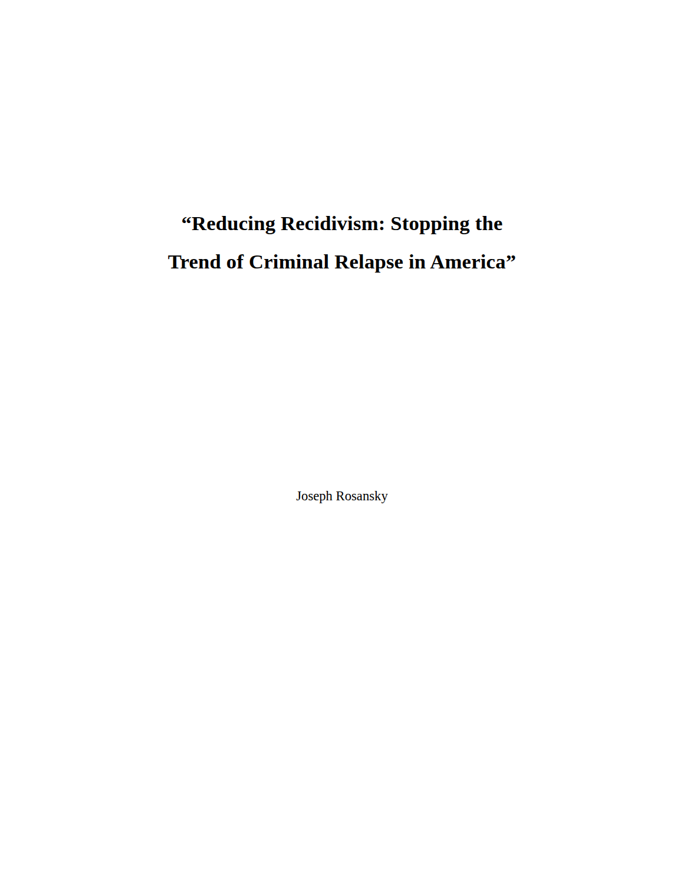“Reducing Recidivism: Stopping the Trend of Criminal Relapse in America”
Joseph Rosansky